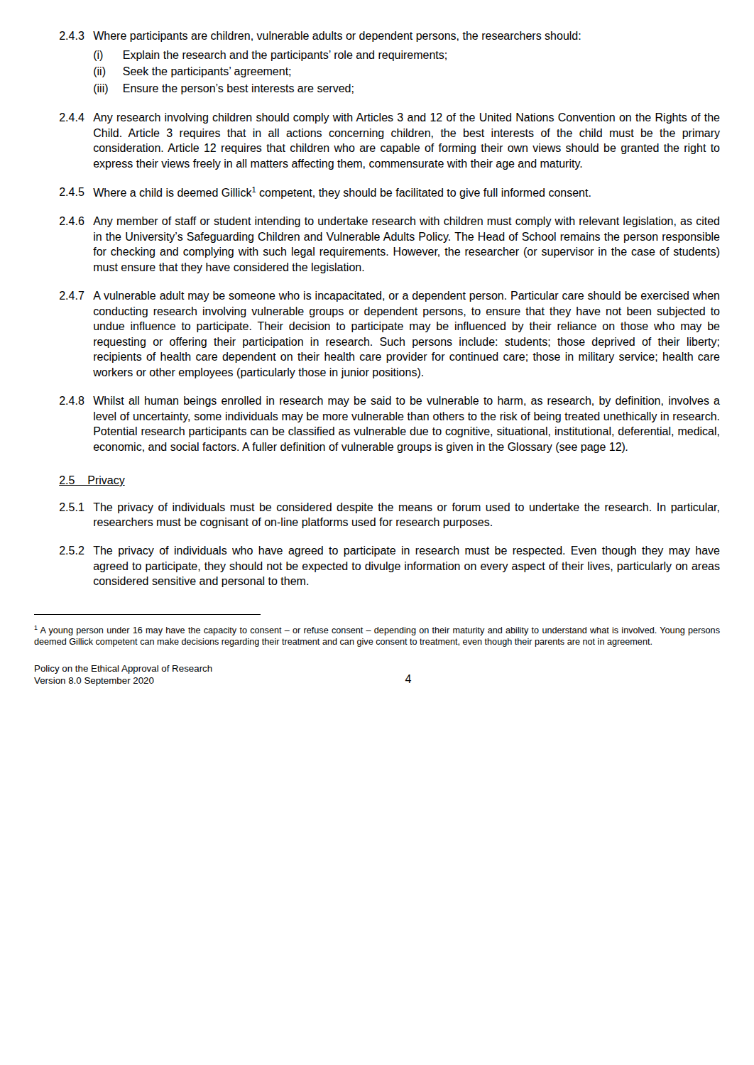2.4.3
Where participants are children, vulnerable adults or dependent persons, the researchers should:
(i) Explain the research and the participants’ role and requirements;
(ii) Seek the participants’ agreement;
(iii) Ensure the person’s best interests are served;
2.4.4
Any research involving children should comply with Articles 3 and 12 of the United Nations Convention on the Rights of the Child. Article 3 requires that in all actions concerning children, the best interests of the child must be the primary consideration. Article 12 requires that children who are capable of forming their own views should be granted the right to express their views freely in all matters affecting them, commensurate with their age and maturity.
2.4.5
Where a child is deemed Gillick1 competent, they should be facilitated to give full informed consent.
2.4.6
Any member of staff or student intending to undertake research with children must comply with relevant legislation, as cited in the University’s Safeguarding Children and Vulnerable Adults Policy. The Head of School remains the person responsible for checking and complying with such legal requirements. However, the researcher (or supervisor in the case of students) must ensure that they have considered the legislation.
2.4.7
A vulnerable adult may be someone who is incapacitated, or a dependent person. Particular care should be exercised when conducting research involving vulnerable groups or dependent persons, to ensure that they have not been subjected to undue influence to participate. Their decision to participate may be influenced by their reliance on those who may be requesting or offering their participation in research. Such persons include: students; those deprived of their liberty; recipients of health care dependent on their health care provider for continued care; those in military service; health care workers or other employees (particularly those in junior positions).
2.4.8
Whilst all human beings enrolled in research may be said to be vulnerable to harm, as research, by definition, involves a level of uncertainty, some individuals may be more vulnerable than others to the risk of being treated unethically in research. Potential research participants can be classified as vulnerable due to cognitive, situational, institutional, deferential, medical, economic, and social factors. A fuller definition of vulnerable groups is given in the Glossary (see page 12).
2.5 Privacy
2.5.1
The privacy of individuals must be considered despite the means or forum used to undertake the research. In particular, researchers must be cognisant of on-line platforms used for research purposes.
2.5.2
The privacy of individuals who have agreed to participate in research must be respected. Even though they may have agreed to participate, they should not be expected to divulge information on every aspect of their lives, particularly on areas considered sensitive and personal to them.
1 A young person under 16 may have the capacity to consent – or refuse consent – depending on their maturity and ability to understand what is involved. Young persons deemed Gillick competent can make decisions regarding their treatment and can give consent to treatment, even though their parents are not in agreement.
Policy on the Ethical Approval of Research
Version 8.0 September 2020
4